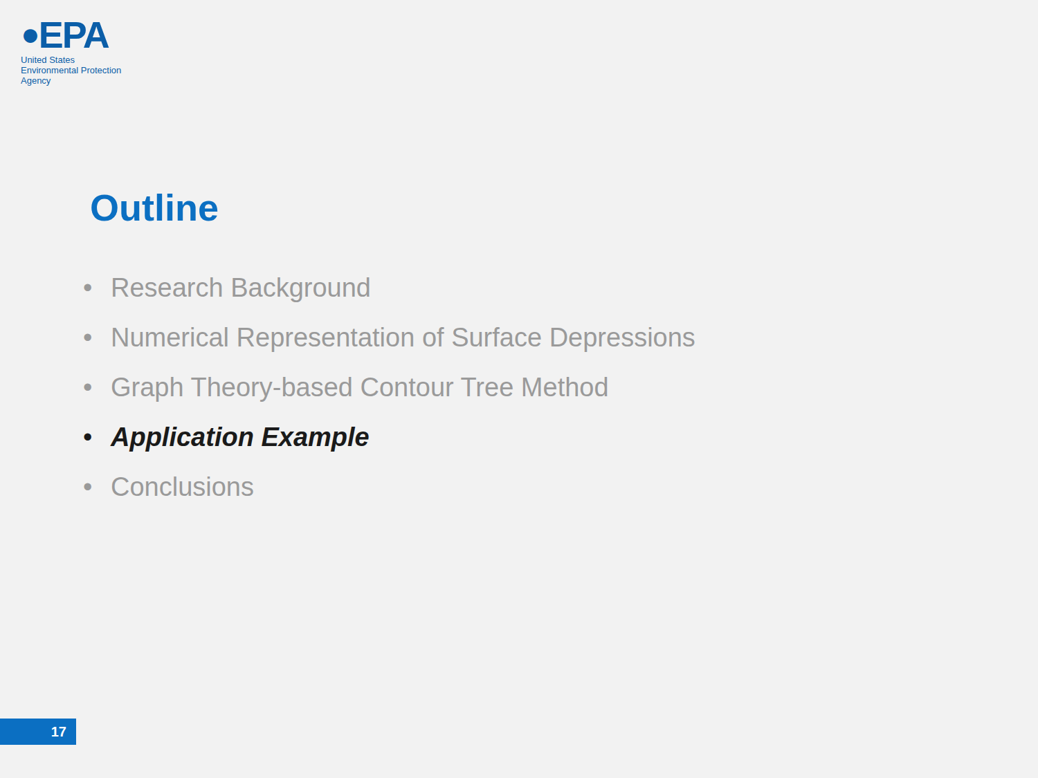●EPA
United States
Environmental Protection
Agency
Outline
Research Background
Numerical Representation of Surface Depressions
Graph Theory-based Contour Tree Method
Application Example
Conclusions
17